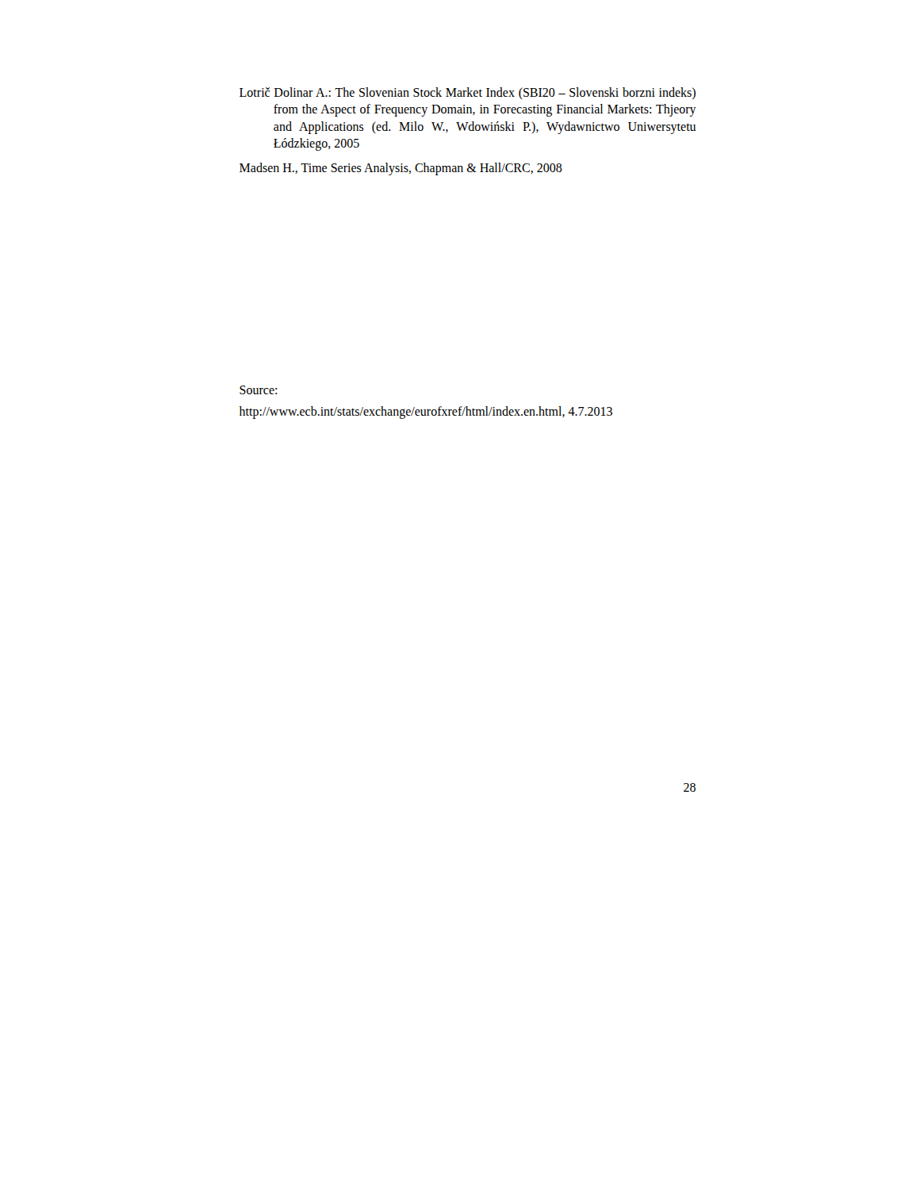Lotrič Dolinar A.: The Slovenian Stock Market Index (SBI20 – Slovenski borzni indeks) from the Aspect of Frequency Domain, in Forecasting Financial Markets: Thjeory and Applications (ed. Milo W., Wdowiński P.), Wydawnictwo Uniwersytetu Łódzkiego, 2005
Madsen H., Time Series Analysis, Chapman & Hall/CRC, 2008
Source:
http://www.ecb.int/stats/exchange/eurofxref/html/index.en.html, 4.7.2013
28